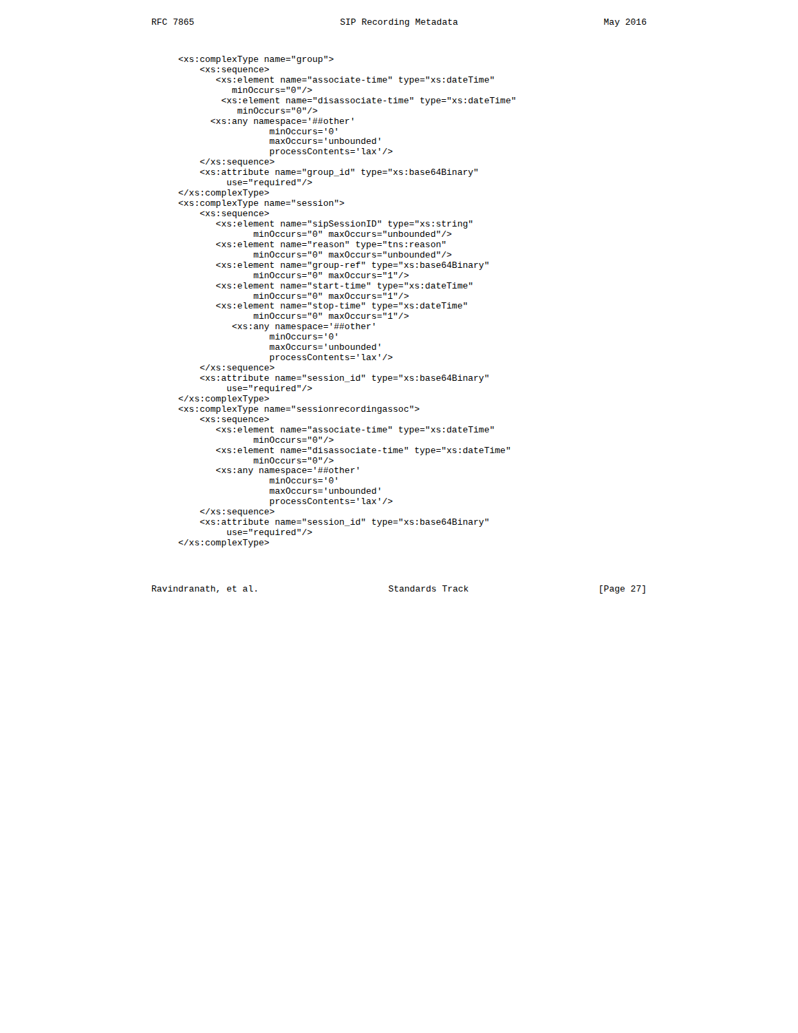RFC 7865 SIP Recording Metadata May 2016
<xs:complexType name="group">
    <xs:sequence>
       <xs:element name="associate-time" type="xs:dateTime"
          minOccurs="0"/>
        <xs:element name="disassociate-time" type="xs:dateTime"
           minOccurs="0"/>
      <xs:any namespace='##other'
                 minOccurs='0'
                 maxOccurs='unbounded'
                 processContents='lax'/>
    </xs:sequence>
    <xs:attribute name="group_id" type="xs:base64Binary"
         use="required"/>
</xs:complexType>
<xs:complexType name="session">
    <xs:sequence>
       <xs:element name="sipSessionID" type="xs:string"
              minOccurs="0" maxOccurs="unbounded"/>
       <xs:element name="reason" type="tns:reason"
              minOccurs="0" maxOccurs="unbounded"/>
       <xs:element name="group-ref" type="xs:base64Binary"
              minOccurs="0" maxOccurs="1"/>
       <xs:element name="start-time" type="xs:dateTime"
              minOccurs="0" maxOccurs="1"/>
       <xs:element name="stop-time" type="xs:dateTime"
              minOccurs="0" maxOccurs="1"/>
          <xs:any namespace='##other'
                 minOccurs='0'
                 maxOccurs='unbounded'
                 processContents='lax'/>
    </xs:sequence>
    <xs:attribute name="session_id" type="xs:base64Binary"
         use="required"/>
</xs:complexType>
<xs:complexType name="sessionrecordingassoc">
    <xs:sequence>
       <xs:element name="associate-time" type="xs:dateTime"
              minOccurs="0"/>
       <xs:element name="disassociate-time" type="xs:dateTime"
              minOccurs="0"/>
       <xs:any namespace='##other'
                 minOccurs='0'
                 maxOccurs='unbounded'
                 processContents='lax'/>
    </xs:sequence>
    <xs:attribute name="session_id" type="xs:base64Binary"
         use="required"/>
</xs:complexType>
Ravindranath, et al. Standards Track [Page 27]